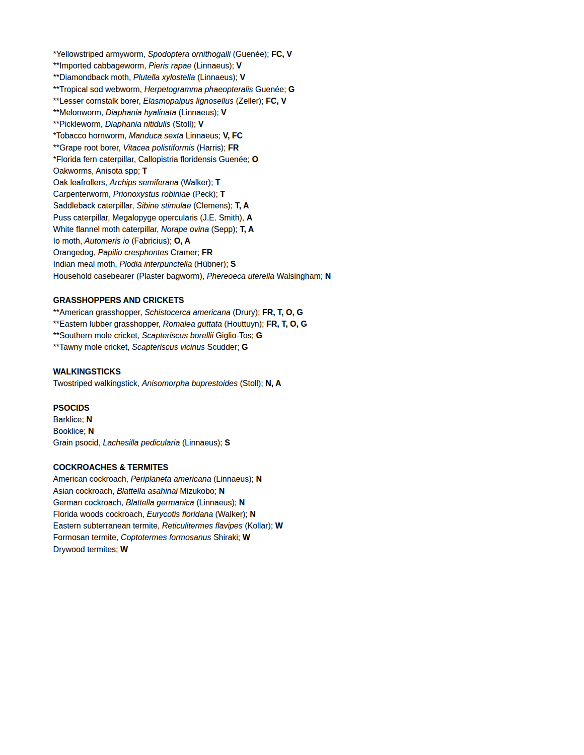*Yellowstriped armyworm, Spodoptera ornithogalli (Guenée); FC, V
**Imported cabbageworm, Pieris rapae (Linnaeus); V
**Diamondback moth, Plutella xylostella (Linnaeus); V
**Tropical sod webworm, Herpetogramma phaeopteralis Guenée; G
**Lesser cornstalk borer, Elasmopalpus lignosellus (Zeller); FC, V
**Melonworm, Diaphania hyalinata (Linnaeus); V
**Pickleworm, Diaphania nitidulis (Stoll); V
*Tobacco hornworm, Manduca sexta Linnaeus; V, FC
**Grape root borer, Vitacea polistiformis (Harris); FR
*Florida fern caterpillar, Callopistria floridensis Guenée; O
Oakworms, Anisota spp; T
Oak leafrollers, Archips semiferana (Walker); T
Carpenterworm, Prionoxystus robiniae (Peck); T
Saddleback caterpillar, Sibine stimulae (Clemens); T, A
Puss caterpillar, Megalopyge opercularis (J.E. Smith), A
White flannel moth caterpillar, Norape ovina (Sepp); T, A
Io moth, Automeris io (Fabricius); O, A
Orangedog, Papilio cresphontes Cramer; FR
Indian meal moth, Plodia interpunctella (Hübner); S
Household casebearer (Plaster bagworm), Phereoeca uterella Walsingham; N
GRASSHOPPERS AND CRICKETS
**American grasshopper, Schistocerca americana (Drury); FR, T, O, G
**Eastern lubber grasshopper, Romalea guttata (Houttuyn); FR, T, O, G
**Southern mole cricket, Scapteriscus borellii Giglio-Tos; G
**Tawny mole cricket, Scapteriscus vicinus Scudder; G
WALKINGSTICKS
Twostriped walkingstick, Anisomorpha buprestoides (Stoll); N, A
PSOCIDS
Barklice; N
Booklice; N
Grain psocid, Lachesilla pedicularia (Linnaeus); S
COCKROACHES & TERMITES
American cockroach, Periplaneta americana (Linnaeus); N
Asian cockroach, Blattella asahinai Mizukobo; N
German cockroach, Blattella germanica (Linnaeus); N
Florida woods cockroach, Eurycotis floridana (Walker); N
Eastern subterranean termite, Reticulitermes flavipes (Kollar); W
Formosan termite, Coptotermes formosanus Shiraki; W
Drywood termites; W